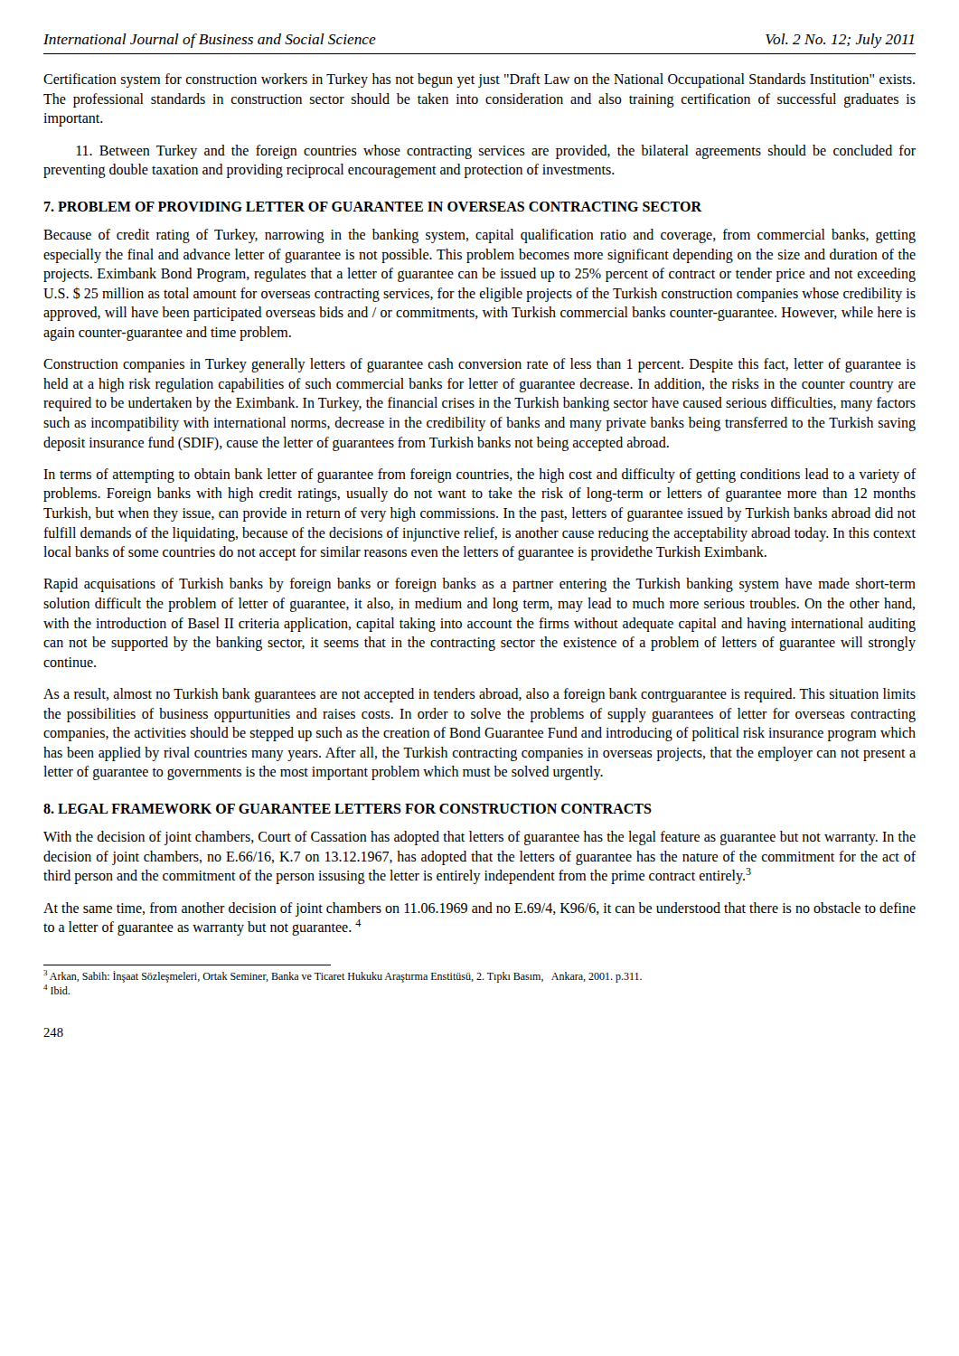International Journal of Business and Social Science Vol. 2 No. 12; July 2011
Certification system for construction workers in Turkey has not begun yet just "Draft Law on the National Occupational Standards Institution" exists. The professional standards in construction sector should be taken into consideration and also training certification of successful graduates is important.
11. Between Turkey and the foreign countries whose contracting services are provided, the bilateral agreements should be concluded for preventing double taxation and providing reciprocal encouragement and protection of investments.
7. Problem of Providing Letter of Guarantee in Overseas Contracting Sector
Because of credit rating of Turkey, narrowing in the banking system, capital qualification ratio and coverage, from commercial banks, getting especially the final and advance letter of guarantee is not possible. This problem becomes more significant depending on the size and duration of the projects. Eximbank Bond Program, regulates that a letter of guarantee can be issued up to 25% percent of contract or tender price and not exceeding U.S. $ 25 million as total amount for overseas contracting services, for the eligible projects of the Turkish construction companies whose credibility is approved, will have been participated overseas bids and / or commitments, with Turkish commercial banks counter-guarantee. However, while here is again counter-guarantee and time problem.
Construction companies in Turkey generally letters of guarantee cash conversion rate of less than 1 percent. Despite this fact, letter of guarantee is held at a high risk regulation capabilities of such commercial banks for letter of guarantee decrease. In addition, the risks in the counter country are required to be undertaken by the Eximbank. In Turkey, the financial crises in the Turkish banking sector have caused serious difficulties, many factors such as incompatibility with international norms, decrease in the credibility of banks and many private banks being transferred to the Turkish saving deposit insurance fund (SDIF), cause the letter of guarantees from Turkish banks not being accepted abroad.
In terms of attempting to obtain bank letter of guarantee from foreign countries, the high cost and difficulty of getting conditions lead to a variety of problems. Foreign banks with high credit ratings, usually do not want to take the risk of long-term or letters of guarantee more than 12 months Turkish, but when they issue, can provide in return of very high commissions. In the past, letters of guarantee issued by Turkish banks abroad did not fulfill demands of the liquidating, because of the decisions of injunctive relief, is another cause reducing the acceptability abroad today. In this context local banks of some countries do not accept for similar reasons even the letters of guarantee is providethe Turkish Eximbank.
Rapid acquisations of Turkish banks by foreign banks or foreign banks as a partner entering the Turkish banking system have made short-term solution difficult the problem of letter of guarantee, it also, in medium and long term, may lead to much more serious troubles. On the other hand, with the introduction of Basel II criteria application, capital taking into account the firms without adequate capital and having international auditing can not be supported by the banking sector, it seems that in the contracting sector the existence of a problem of letters of guarantee will strongly continue.
As a result, almost no Turkish bank guarantees are not accepted in tenders abroad, also a foreign bank contrguarantee is required. This situation limits the possibilities of business oppurtunities and raises costs. In order to solve the problems of supply guarantees of letter for overseas contracting companies, the activities should be stepped up such as the creation of Bond Guarantee Fund and introducing of political risk insurance program which has been applied by rival countries many years. After all, the Turkish contracting companies in overseas projects, that the employer can not present a letter of guarantee to governments is the most important problem which must be solved urgently.
8. Legal Framework of Guarantee Letters for Construction Contracts
With the decision of joint chambers, Court of Cassation has adopted that letters of guarantee has the legal feature as guarantee but not warranty. In the decision of joint chambers, no E.66/16, K.7 on 13.12.1967, has adopted that the letters of guarantee has the nature of the commitment for the act of third person and the commitment of the person issusing the letter is entirely independent from the prime contract entirely.3
At the same time, from another decision of joint chambers on 11.06.1969 and no E.69/4, K96/6, it can be understood that there is no obstacle to define to a letter of guarantee as warranty but not guarantee. 4
3 Arkan, Sabih: İnşaat Sözleşmeleri, Ortak Seminer, Banka ve Ticaret Hukuku Araştırma Enstitüsü, 2. Tıpkı Basım, Ankara, 2001. p.311.
4 Ibid.
248